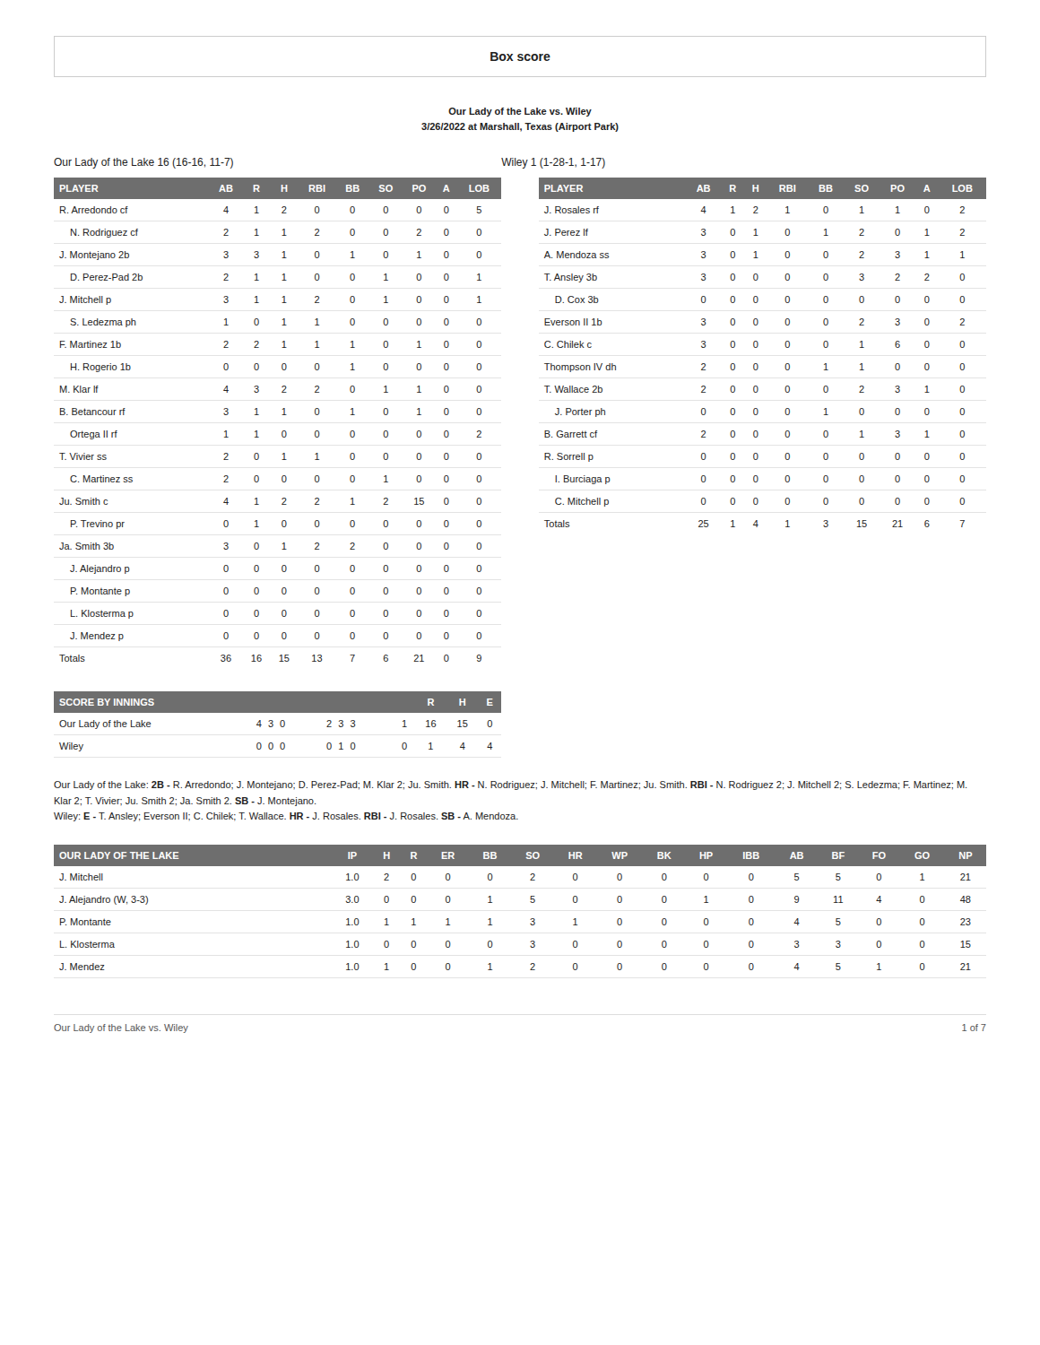Box score
Our Lady of the Lake vs. Wiley
3/26/2022 at Marshall, Texas (Airport Park)
Our Lady of the Lake 16 (16-16, 11-7)
Wiley 1 (1-28-1, 1-17)
| PLAYER | AB | R | H | RBI | BB | SO | PO | A | LOB |
| --- | --- | --- | --- | --- | --- | --- | --- | --- | --- |
| R. Arredondo cf | 4 | 1 | 2 | 0 | 0 | 0 | 0 | 0 | 5 |
| N. Rodriguez cf | 2 | 1 | 1 | 2 | 0 | 0 | 2 | 0 | 0 |
| J. Montejano 2b | 3 | 3 | 1 | 0 | 1 | 0 | 1 | 0 | 0 |
| D. Perez-Pad 2b | 2 | 1 | 1 | 0 | 0 | 1 | 0 | 0 | 1 |
| J. Mitchell p | 3 | 1 | 1 | 2 | 0 | 1 | 0 | 0 | 1 |
| S. Ledezma ph | 1 | 0 | 1 | 1 | 0 | 0 | 0 | 0 | 0 |
| F. Martinez 1b | 2 | 2 | 1 | 1 | 1 | 0 | 1 | 0 | 0 |
| H. Rogerio 1b | 0 | 0 | 0 | 0 | 1 | 0 | 0 | 0 | 0 |
| M. Klar lf | 4 | 3 | 2 | 2 | 0 | 1 | 1 | 0 | 0 |
| B. Betancour rf | 3 | 1 | 1 | 0 | 1 | 0 | 1 | 0 | 0 |
| Ortega II rf | 1 | 1 | 0 | 0 | 0 | 0 | 0 | 0 | 2 |
| T. Vivier ss | 2 | 0 | 1 | 1 | 0 | 0 | 0 | 0 | 0 |
| C. Martinez ss | 2 | 0 | 0 | 0 | 0 | 1 | 0 | 0 | 0 |
| Ju. Smith c | 4 | 1 | 2 | 2 | 1 | 2 | 15 | 0 | 0 |
| P. Trevino pr | 0 | 1 | 0 | 0 | 0 | 0 | 0 | 0 | 0 |
| Ja. Smith 3b | 3 | 0 | 1 | 2 | 2 | 0 | 0 | 0 | 0 |
| J. Alejandro p | 0 | 0 | 0 | 0 | 0 | 0 | 0 | 0 | 0 |
| P. Montante p | 0 | 0 | 0 | 0 | 0 | 0 | 0 | 0 | 0 |
| L. Klosterma p | 0 | 0 | 0 | 0 | 0 | 0 | 0 | 0 | 0 |
| J. Mendez p | 0 | 0 | 0 | 0 | 0 | 0 | 0 | 0 | 0 |
| Totals | 36 | 16 | 15 | 13 | 7 | 6 | 21 | 0 | 9 |
| PLAYER | AB | R | H | RBI | BB | SO | PO | A | LOB |
| --- | --- | --- | --- | --- | --- | --- | --- | --- | --- |
| J. Rosales rf | 4 | 1 | 2 | 1 | 0 | 1 | 1 | 0 | 2 |
| J. Perez lf | 3 | 0 | 1 | 0 | 1 | 2 | 0 | 1 | 2 |
| A. Mendoza ss | 3 | 0 | 1 | 0 | 0 | 2 | 3 | 1 | 1 |
| T. Ansley 3b | 3 | 0 | 0 | 0 | 0 | 3 | 2 | 2 | 0 |
| D. Cox 3b | 0 | 0 | 0 | 0 | 0 | 0 | 0 | 0 | 0 |
| Everson II 1b | 3 | 0 | 0 | 0 | 0 | 2 | 3 | 0 | 2 |
| C. Chilek c | 3 | 0 | 0 | 0 | 0 | 1 | 6 | 0 | 0 |
| Thompson IV dh | 2 | 0 | 0 | 0 | 1 | 1 | 0 | 0 | 0 |
| T. Wallace 2b | 2 | 0 | 0 | 0 | 0 | 2 | 3 | 1 | 0 |
| J. Porter ph | 0 | 0 | 0 | 0 | 1 | 0 | 0 | 0 | 0 |
| B. Garrett cf | 2 | 0 | 0 | 0 | 0 | 1 | 3 | 1 | 0 |
| R. Sorrell p | 0 | 0 | 0 | 0 | 0 | 0 | 0 | 0 | 0 |
| I. Burciaga p | 0 | 0 | 0 | 0 | 0 | 0 | 0 | 0 | 0 |
| C. Mitchell p | 0 | 0 | 0 | 0 | 0 | 0 | 0 | 0 | 0 |
| Totals | 25 | 1 | 4 | 1 | 3 | 15 | 21 | 6 | 7 |
| SCORE BY INNINGS | | | | R | H | E |
| --- | --- | --- | --- | --- | --- | --- |
| Our Lady of the Lake | 4 3 0 | 2 3 3 | 1 | 16 | 15 | 0 |
| Wiley | 0 0 0 | 0 1 0 | 0 | 1 | 4 | 4 |
Our Lady of the Lake: 2B - R. Arredondo; J. Montejano; D. Perez-Pad; M. Klar 2; Ju. Smith. HR - N. Rodriguez; J. Mitchell; F. Martinez; Ju. Smith. RBI - N. Rodriguez 2; J. Mitchell 2; S. Ledezma; F. Martinez; M. Klar 2; T. Vivier; Ju. Smith 2; Ja. Smith 2. SB - J. Montejano.
Wiley: E - T. Ansley; Everson II; C. Chilek; T. Wallace. HR - J. Rosales. RBI - J. Rosales. SB - A. Mendoza.
| OUR LADY OF THE LAKE | IP | H | R | ER | BB | SO | HR | WP | BK | HP | IBB | AB | BF | FO | GO | NP |
| --- | --- | --- | --- | --- | --- | --- | --- | --- | --- | --- | --- | --- | --- | --- | --- | --- |
| J. Mitchell | 1.0 | 2 | 0 | 0 | 0 | 2 | 0 | 0 | 0 | 0 | 0 | 5 | 5 | 0 | 1 | 21 |
| J. Alejandro (W, 3-3) | 3.0 | 0 | 0 | 0 | 1 | 5 | 0 | 0 | 0 | 1 | 0 | 9 | 11 | 4 | 0 | 48 |
| P. Montante | 1.0 | 1 | 1 | 1 | 1 | 3 | 1 | 0 | 0 | 0 | 0 | 4 | 5 | 0 | 0 | 23 |
| L. Klosterma | 1.0 | 0 | 0 | 0 | 0 | 3 | 0 | 0 | 0 | 0 | 0 | 3 | 3 | 0 | 0 | 15 |
| J. Mendez | 1.0 | 1 | 0 | 0 | 1 | 2 | 0 | 0 | 0 | 0 | 0 | 4 | 5 | 1 | 0 | 21 |
Our Lady of the Lake vs. Wiley
1 of 7